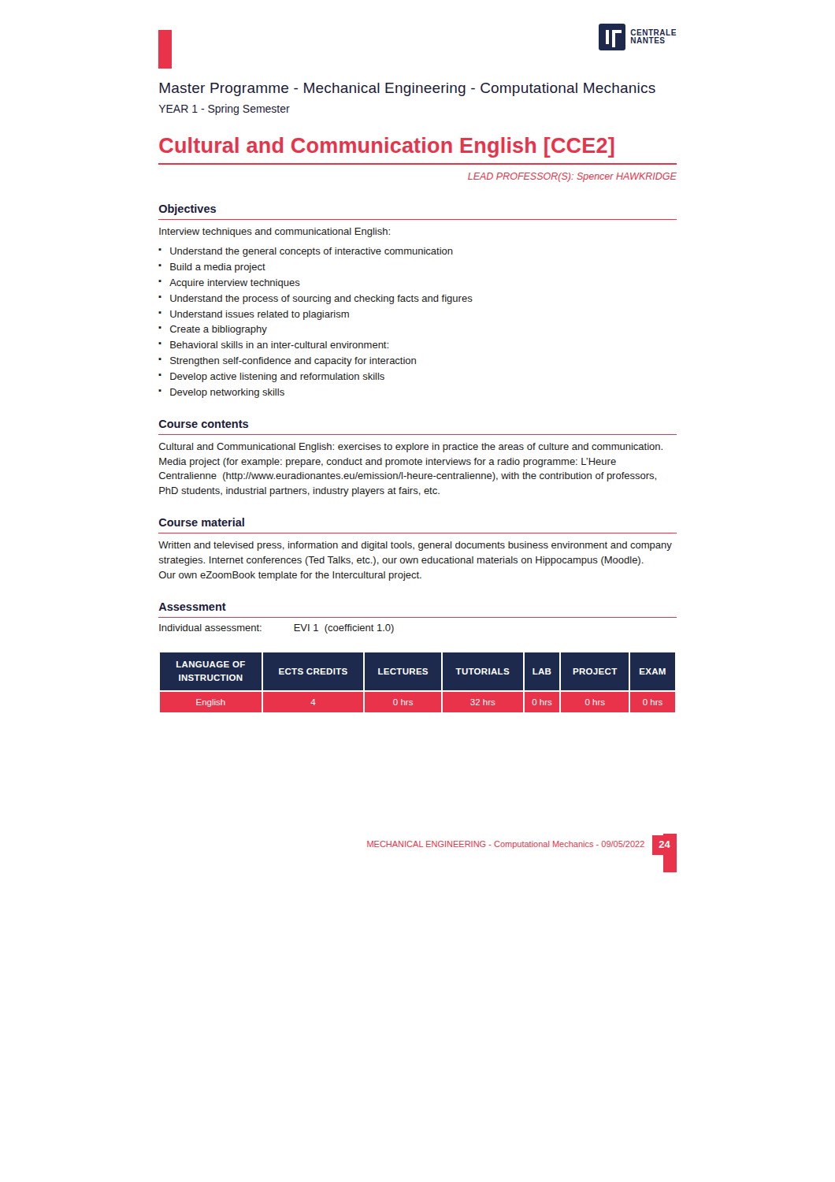Centrale
Nantes
Master Programme - Mechanical Engineering - Computational Mechanics
YEAR 1 - Spring Semester
Cultural and Communication English [CCE2]
LEAD PROFESSOR(S): Spencer HAWKRIDGE
Objectives
Interview techniques and communicational English:
Understand the general concepts of interactive communication
Build a media project
Acquire interview techniques
Understand the process of sourcing and checking facts and figures
Understand issues related to plagiarism
Create a bibliography
Behavioral skills in an inter-cultural environment:
Strengthen self-confidence and capacity for interaction
Develop active listening and reformulation skills
Develop networking skills
Course contents
Cultural and Communicational English: exercises to explore in practice the areas of culture and communication.
Media project (for example: prepare, conduct and promote interviews for a radio programme: L’Heure Centralienne (http://www.euradionantes.eu/emission/l-heure-centralienne), with the contribution of professors, PhD students, industrial partners, industry players at fairs, etc.
Course material
Written and televised press, information and digital tools, general documents business environment and company strategies. Internet conferences (Ted Talks, etc.), our own educational materials on Hippocampus (Moodle).
Our own eZoomBook template for the Intercultural project.
Assessment
Individual assessment: EVI 1 (coefficient 1.0)
| LANGUAGE OF INSTRUCTION | ECTS CREDITS | LECTURES | TUTORIALS | LAB | PROJECT | EXAM |
| --- | --- | --- | --- | --- | --- | --- |
| English | 4 | 0 hrs | 32 hrs | 0 hrs | 0 hrs | 0 hrs |
MECHANICAL ENGINEERING - Computational Mechanics - 09/05/2022
24